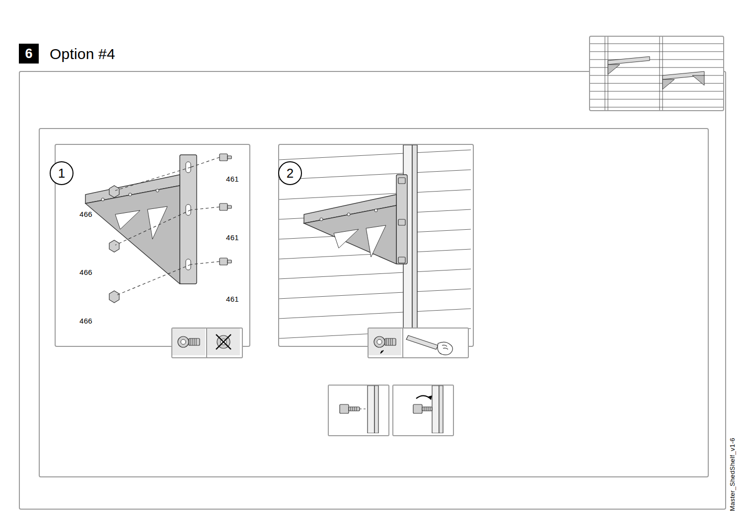6
Option #4
1
2
461
461
461
466
466
466
Master_ShedShelf_v1-6